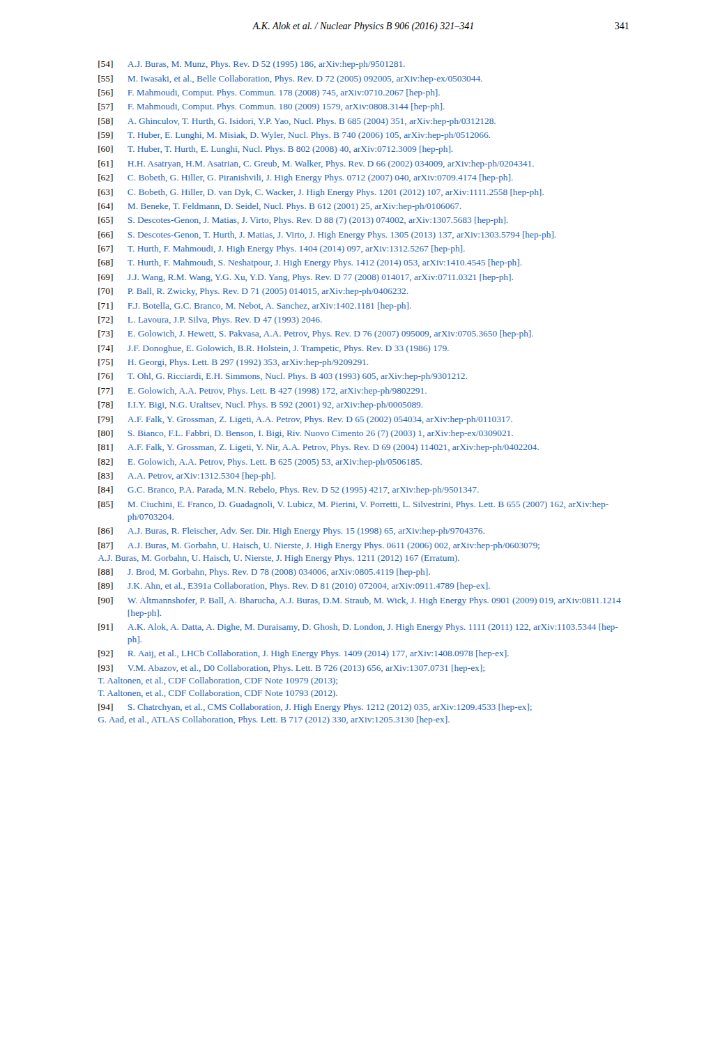A.K. Alok et al. / Nuclear Physics B 906 (2016) 321–341 341
[54] A.J. Buras, M. Munz, Phys. Rev. D 52 (1995) 186, arXiv:hep-ph/9501281.
[55] M. Iwasaki, et al., Belle Collaboration, Phys. Rev. D 72 (2005) 092005, arXiv:hep-ex/0503044.
[56] F. Mahmoudi, Comput. Phys. Commun. 178 (2008) 745, arXiv:0710.2067 [hep-ph].
[57] F. Mahmoudi, Comput. Phys. Commun. 180 (2009) 1579, arXiv:0808.3144 [hep-ph].
[58] A. Ghinculov, T. Hurth, G. Isidori, Y.P. Yao, Nucl. Phys. B 685 (2004) 351, arXiv:hep-ph/0312128.
[59] T. Huber, E. Lunghi, M. Misiak, D. Wyler, Nucl. Phys. B 740 (2006) 105, arXiv:hep-ph/0512066.
[60] T. Huber, T. Hurth, E. Lunghi, Nucl. Phys. B 802 (2008) 40, arXiv:0712.3009 [hep-ph].
[61] H.H. Asatryan, H.M. Asatrian, C. Greub, M. Walker, Phys. Rev. D 66 (2002) 034009, arXiv:hep-ph/0204341.
[62] C. Bobeth, G. Hiller, G. Piranishvili, J. High Energy Phys. 0712 (2007) 040, arXiv:0709.4174 [hep-ph].
[63] C. Bobeth, G. Hiller, D. van Dyk, C. Wacker, J. High Energy Phys. 1201 (2012) 107, arXiv:1111.2558 [hep-ph].
[64] M. Beneke, T. Feldmann, D. Seidel, Nucl. Phys. B 612 (2001) 25, arXiv:hep-ph/0106067.
[65] S. Descotes-Genon, J. Matias, J. Virto, Phys. Rev. D 88 (7) (2013) 074002, arXiv:1307.5683 [hep-ph].
[66] S. Descotes-Genon, T. Hurth, J. Matias, J. Virto, J. High Energy Phys. 1305 (2013) 137, arXiv:1303.5794 [hep-ph].
[67] T. Hurth, F. Mahmoudi, J. High Energy Phys. 1404 (2014) 097, arXiv:1312.5267 [hep-ph].
[68] T. Hurth, F. Mahmoudi, S. Neshatpour, J. High Energy Phys. 1412 (2014) 053, arXiv:1410.4545 [hep-ph].
[69] J.J. Wang, R.M. Wang, Y.G. Xu, Y.D. Yang, Phys. Rev. D 77 (2008) 014017, arXiv:0711.0321 [hep-ph].
[70] P. Ball, R. Zwicky, Phys. Rev. D 71 (2005) 014015, arXiv:hep-ph/0406232.
[71] F.J. Botella, G.C. Branco, M. Nebot, A. Sanchez, arXiv:1402.1181 [hep-ph].
[72] L. Lavoura, J.P. Silva, Phys. Rev. D 47 (1993) 2046.
[73] E. Golowich, J. Hewett, S. Pakvasa, A.A. Petrov, Phys. Rev. D 76 (2007) 095009, arXiv:0705.3650 [hep-ph].
[74] J.F. Donoghue, E. Golowich, B.R. Holstein, J. Trampetic, Phys. Rev. D 33 (1986) 179.
[75] H. Georgi, Phys. Lett. B 297 (1992) 353, arXiv:hep-ph/9209291.
[76] T. Ohl, G. Ricciardi, E.H. Simmons, Nucl. Phys. B 403 (1993) 605, arXiv:hep-ph/9301212.
[77] E. Golowich, A.A. Petrov, Phys. Lett. B 427 (1998) 172, arXiv:hep-ph/9802291.
[78] I.I.Y. Bigi, N.G. Uraltsev, Nucl. Phys. B 592 (2001) 92, arXiv:hep-ph/0005089.
[79] A.F. Falk, Y. Grossman, Z. Ligeti, A.A. Petrov, Phys. Rev. D 65 (2002) 054034, arXiv:hep-ph/0110317.
[80] S. Bianco, F.L. Fabbri, D. Benson, I. Bigi, Riv. Nuovo Cimento 26 (7) (2003) 1, arXiv:hep-ex/0309021.
[81] A.F. Falk, Y. Grossman, Z. Ligeti, Y. Nir, A.A. Petrov, Phys. Rev. D 69 (2004) 114021, arXiv:hep-ph/0402204.
[82] E. Golowich, A.A. Petrov, Phys. Lett. B 625 (2005) 53, arXiv:hep-ph/0506185.
[83] A.A. Petrov, arXiv:1312.5304 [hep-ph].
[84] G.C. Branco, P.A. Parada, M.N. Rebelo, Phys. Rev. D 52 (1995) 4217, arXiv:hep-ph/9501347.
[85] M. Ciuchini, E. Franco, D. Guadagnoli, V. Lubicz, M. Pierini, V. Porretti, L. Silvestrini, Phys. Lett. B 655 (2007) 162, arXiv:hep-ph/0703204.
[86] A.J. Buras, R. Fleischer, Adv. Ser. Dir. High Energy Phys. 15 (1998) 65, arXiv:hep-ph/9704376.
[87] A.J. Buras, M. Gorbahn, U. Haisch, U. Nierste, J. High Energy Phys. 0611 (2006) 002, arXiv:hep-ph/0603079;A.J. Buras, M. Gorbahn, U. Haisch, U. Nierste, J. High Energy Phys. 1211 (2012) 167 (Erratum).
[88] J. Brod, M. Gorbahn, Phys. Rev. D 78 (2008) 034006, arXiv:0805.4119 [hep-ph].
[89] J.K. Ahn, et al., E391a Collaboration, Phys. Rev. D 81 (2010) 072004, arXiv:0911.4789 [hep-ex].
[90] W. Altmannshofer, P. Ball, A. Bharucha, A.J. Buras, D.M. Straub, M. Wick, J. High Energy Phys. 0901 (2009) 019, arXiv:0811.1214 [hep-ph].
[91] A.K. Alok, A. Datta, A. Dighe, M. Duraisamy, D. Ghosh, D. London, J. High Energy Phys. 1111 (2011) 122, arXiv:1103.5344 [hep-ph].
[92] R. Aaij, et al., LHCb Collaboration, J. High Energy Phys. 1409 (2014) 177, arXiv:1408.0978 [hep-ex].
[93] V.M. Abazov, et al., D0 Collaboration, Phys. Lett. B 726 (2013) 656, arXiv:1307.0731 [hep-ex];T. Aaltonen, et al., CDF Collaboration, CDF Note 10979 (2013); T. Aaltonen, et al., CDF Collaboration, CDF Note 10793 (2012).
[94] S. Chatrchyan, et al., CMS Collaboration, J. High Energy Phys. 1212 (2012) 035, arXiv:1209.4533 [hep-ex];G. Aad, et al., ATLAS Collaboration, Phys. Lett. B 717 (2012) 330, arXiv:1205.3130 [hep-ex].